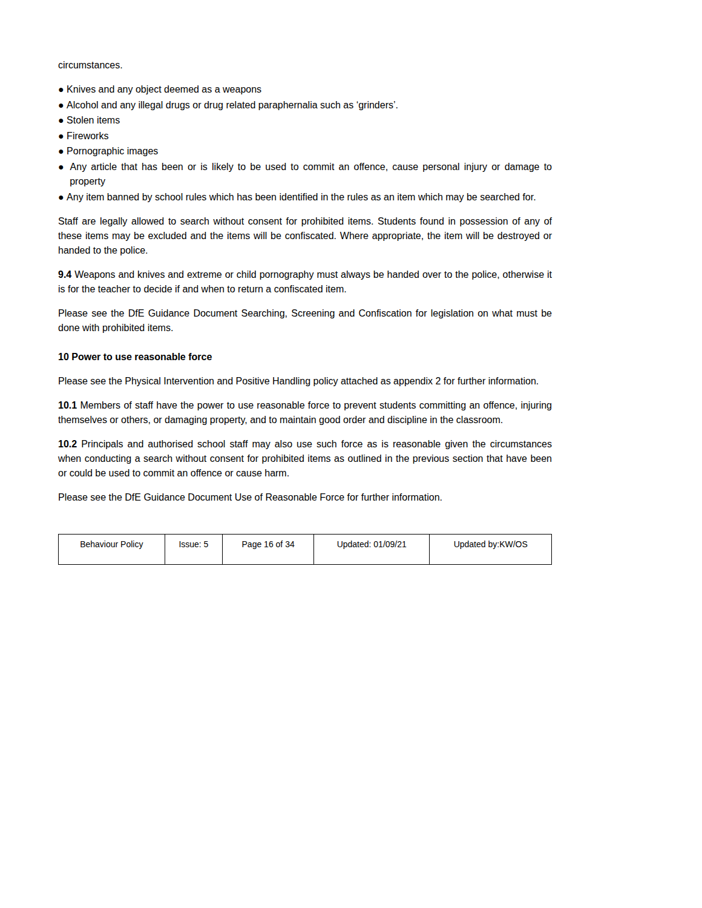circumstances.
Knives and any object deemed as a weapons
Alcohol and any illegal drugs or drug related paraphernalia such as ‘grinders’.
Stolen items
Fireworks
Pornographic images
Any article that has been or is likely to be used to commit an offence, cause personal injury or damage to property
Any item banned by school rules which has been identified in the rules as an item which may be searched for.
Staff are legally allowed to search without consent for prohibited items. Students found in possession of any of these items may be excluded and the items will be confiscated. Where appropriate, the item will be destroyed or handed to the police.
9.4 Weapons and knives and extreme or child pornography must always be handed over to the police, otherwise it is for the teacher to decide if and when to return a confiscated item.
Please see the DfE Guidance Document Searching, Screening and Confiscation for legislation on what must be done with prohibited items.
10 Power to use reasonable force
Please see the Physical Intervention and Positive Handling policy attached as appendix 2 for further information.
10.1 Members of staff have the power to use reasonable force to prevent students committing an offence, injuring themselves or others, or damaging property, and to maintain good order and discipline in the classroom.
10.2 Principals and authorised school staff may also use such force as is reasonable given the circumstances when conducting a search without consent for prohibited items as outlined in the previous section that have been or could be used to commit an offence or cause harm.
Please see the DfE Guidance Document Use of Reasonable Force for further information.
| Behaviour Policy | Issue: 5 | Page 16 of 34 | Updated: 01/09/21 | Updated by:KW/OS |